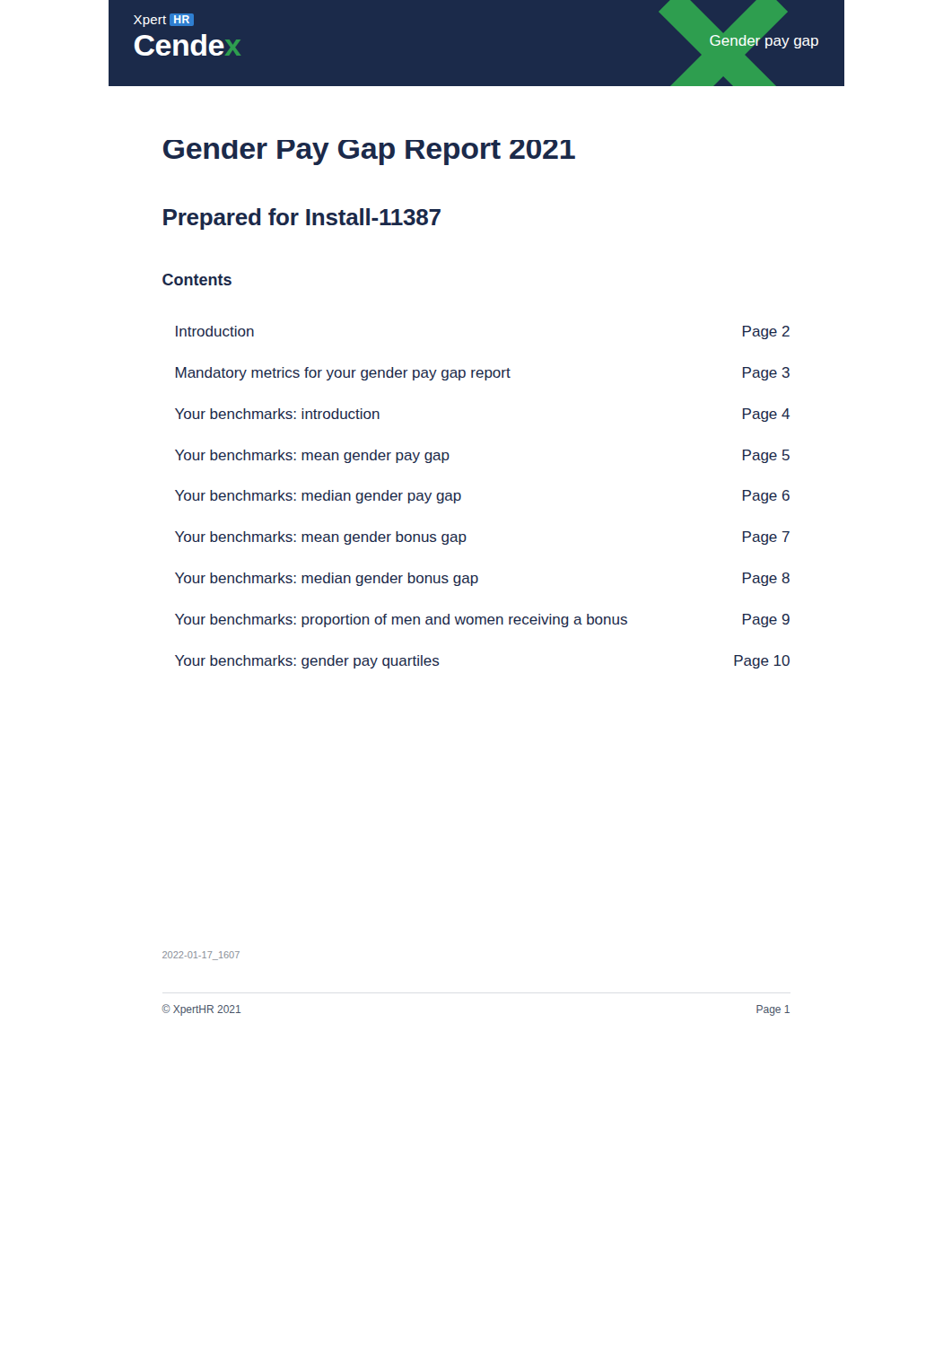Xpert HR
Cendex
Gender pay gap
Gender Pay Gap Report 2021
Prepared for Install-11387
Contents
Introduction Page 2
Mandatory metrics for your gender pay gap report Page 3
Your benchmarks: introduction Page 4
Your benchmarks: mean gender pay gap Page 5
Your benchmarks: median gender pay gap Page 6
Your benchmarks: mean gender bonus gap Page 7
Your benchmarks: median gender bonus gap Page 8
Your benchmarks: proportion of men and women receiving a bonus Page 9
Your benchmarks: gender pay quartiles Page 10
2022-01-17_1607
© XpertHR 2021 Page 1